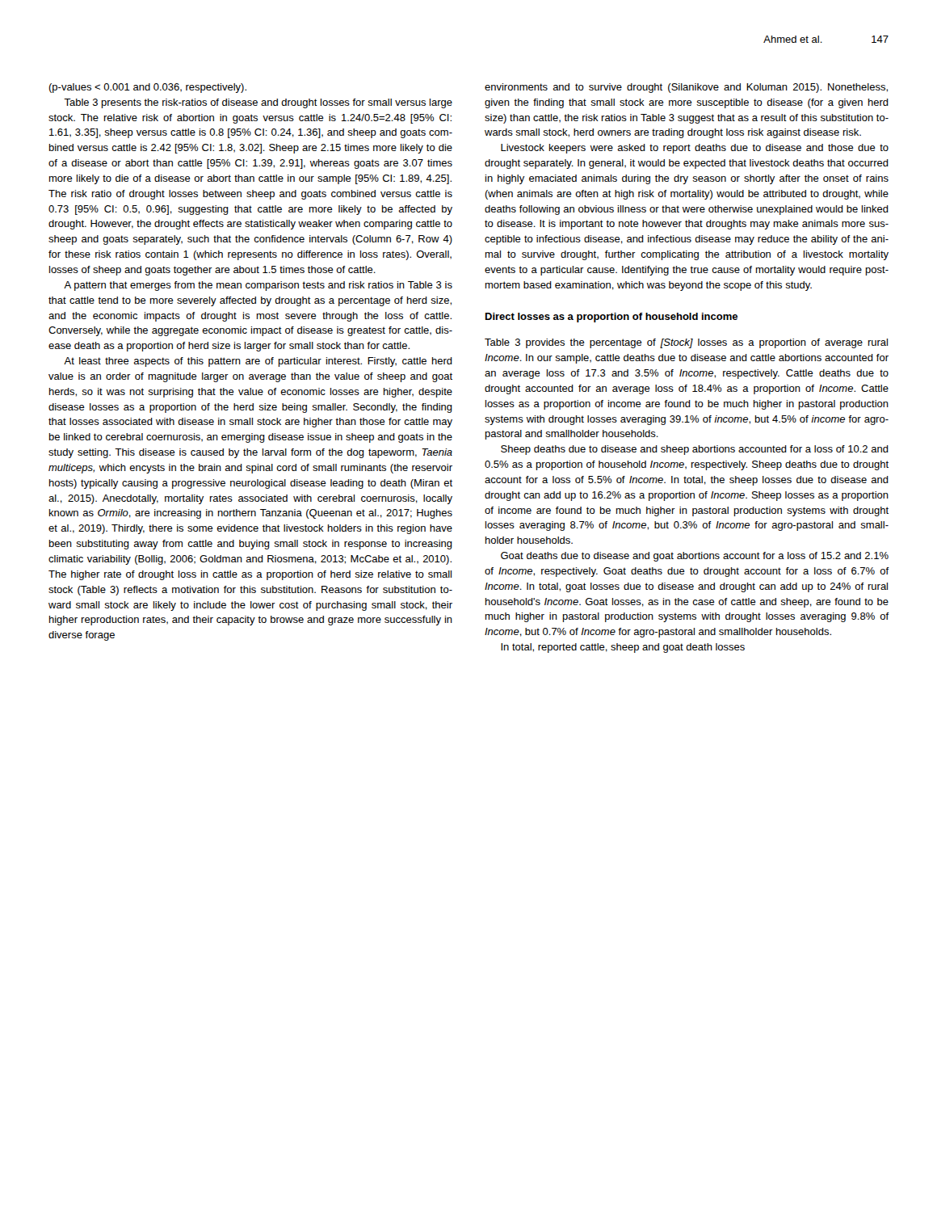Ahmed et al. 147
(p-values < 0.001 and 0.036, respectively).
Table 3 presents the risk-ratios of disease and drought losses for small versus large stock. The relative risk of abortion in goats versus cattle is 1.24/0.5=2.48 [95% CI: 1.61, 3.35], sheep versus cattle is 0.8 [95% CI: 0.24, 1.36], and sheep and goats combined versus cattle is 2.42 [95% CI: 1.8, 3.02]. Sheep are 2.15 times more likely to die of a disease or abort than cattle [95% CI: 1.39, 2.91], whereas goats are 3.07 times more likely to die of a disease or abort than cattle in our sample [95% CI: 1.89, 4.25]. The risk ratio of drought losses between sheep and goats combined versus cattle is 0.73 [95% CI: 0.5, 0.96], suggesting that cattle are more likely to be affected by drought. However, the drought effects are statistically weaker when comparing cattle to sheep and goats separately, such that the confidence intervals (Column 6-7, Row 4) for these risk ratios contain 1 (which represents no difference in loss rates). Overall, losses of sheep and goats together are about 1.5 times those of cattle.
A pattern that emerges from the mean comparison tests and risk ratios in Table 3 is that cattle tend to be more severely affected by drought as a percentage of herd size, and the economic impacts of drought is most severe through the loss of cattle. Conversely, while the aggregate economic impact of disease is greatest for cattle, disease death as a proportion of herd size is larger for small stock than for cattle.
At least three aspects of this pattern are of particular interest. Firstly, cattle herd value is an order of magnitude larger on average than the value of sheep and goat herds, so it was not surprising that the value of economic losses are higher, despite disease losses as a proportion of the herd size being smaller. Secondly, the finding that losses associated with disease in small stock are higher than those for cattle may be linked to cerebral coernurosis, an emerging disease issue in sheep and goats in the study setting. This disease is caused by the larval form of the dog tapeworm, Taenia multiceps, which encysts in the brain and spinal cord of small ruminants (the reservoir hosts) typically causing a progressive neurological disease leading to death (Miran et al., 2015). Anecdotally, mortality rates associated with cerebral coernurosis, locally known as Ormilo, are increasing in northern Tanzania (Queenan et al., 2017; Hughes et al., 2019). Thirdly, there is some evidence that livestock holders in this region have been substituting away from cattle and buying small stock in response to increasing climatic variability (Bollig, 2006; Goldman and Riosmena, 2013; McCabe et al., 2010). The higher rate of drought loss in cattle as a proportion of herd size relative to small stock (Table 3) reflects a motivation for this substitution. Reasons for substitution toward small stock are likely to include the lower cost of purchasing small stock, their higher reproduction rates, and their capacity to browse and graze more successfully in diverse forage
environments and to survive drought (Silanikove and Koluman 2015). Nonetheless, given the finding that small stock are more susceptible to disease (for a given herd size) than cattle, the risk ratios in Table 3 suggest that as a result of this substitution towards small stock, herd owners are trading drought loss risk against disease risk.
Livestock keepers were asked to report deaths due to disease and those due to drought separately. In general, it would be expected that livestock deaths that occurred in highly emaciated animals during the dry season or shortly after the onset of rains (when animals are often at high risk of mortality) would be attributed to drought, while deaths following an obvious illness or that were otherwise unexplained would be linked to disease. It is important to note however that droughts may make animals more susceptible to infectious disease, and infectious disease may reduce the ability of the animal to survive drought, further complicating the attribution of a livestock mortality events to a particular cause. Identifying the true cause of mortality would require post-mortem based examination, which was beyond the scope of this study.
Direct losses as a proportion of household income
Table 3 provides the percentage of [Stock] losses as a proportion of average rural Income. In our sample, cattle deaths due to disease and cattle abortions accounted for an average loss of 17.3 and 3.5% of Income, respectively. Cattle deaths due to drought accounted for an average loss of 18.4% as a proportion of Income. Cattle losses as a proportion of income are found to be much higher in pastoral production systems with drought losses averaging 39.1% of income, but 4.5% of income for agro-pastoral and smallholder households.
Sheep deaths due to disease and sheep abortions accounted for a loss of 10.2 and 0.5% as a proportion of household Income, respectively. Sheep deaths due to drought account for a loss of 5.5% of Income. In total, the sheep losses due to disease and drought can add up to 16.2% as a proportion of Income. Sheep losses as a proportion of income are found to be much higher in pastoral production systems with drought losses averaging 8.7% of Income, but 0.3% of Income for agro-pastoral and smallholder households.
Goat deaths due to disease and goat abortions account for a loss of 15.2 and 2.1% of Income, respectively. Goat deaths due to drought account for a loss of 6.7% of Income. In total, goat losses due to disease and drought can add up to 24% of rural household's Income. Goat losses, as in the case of cattle and sheep, are found to be much higher in pastoral production systems with drought losses averaging 9.8% of Income, but 0.7% of Income for agro-pastoral and smallholder households.
In total, reported cattle, sheep and goat death losses